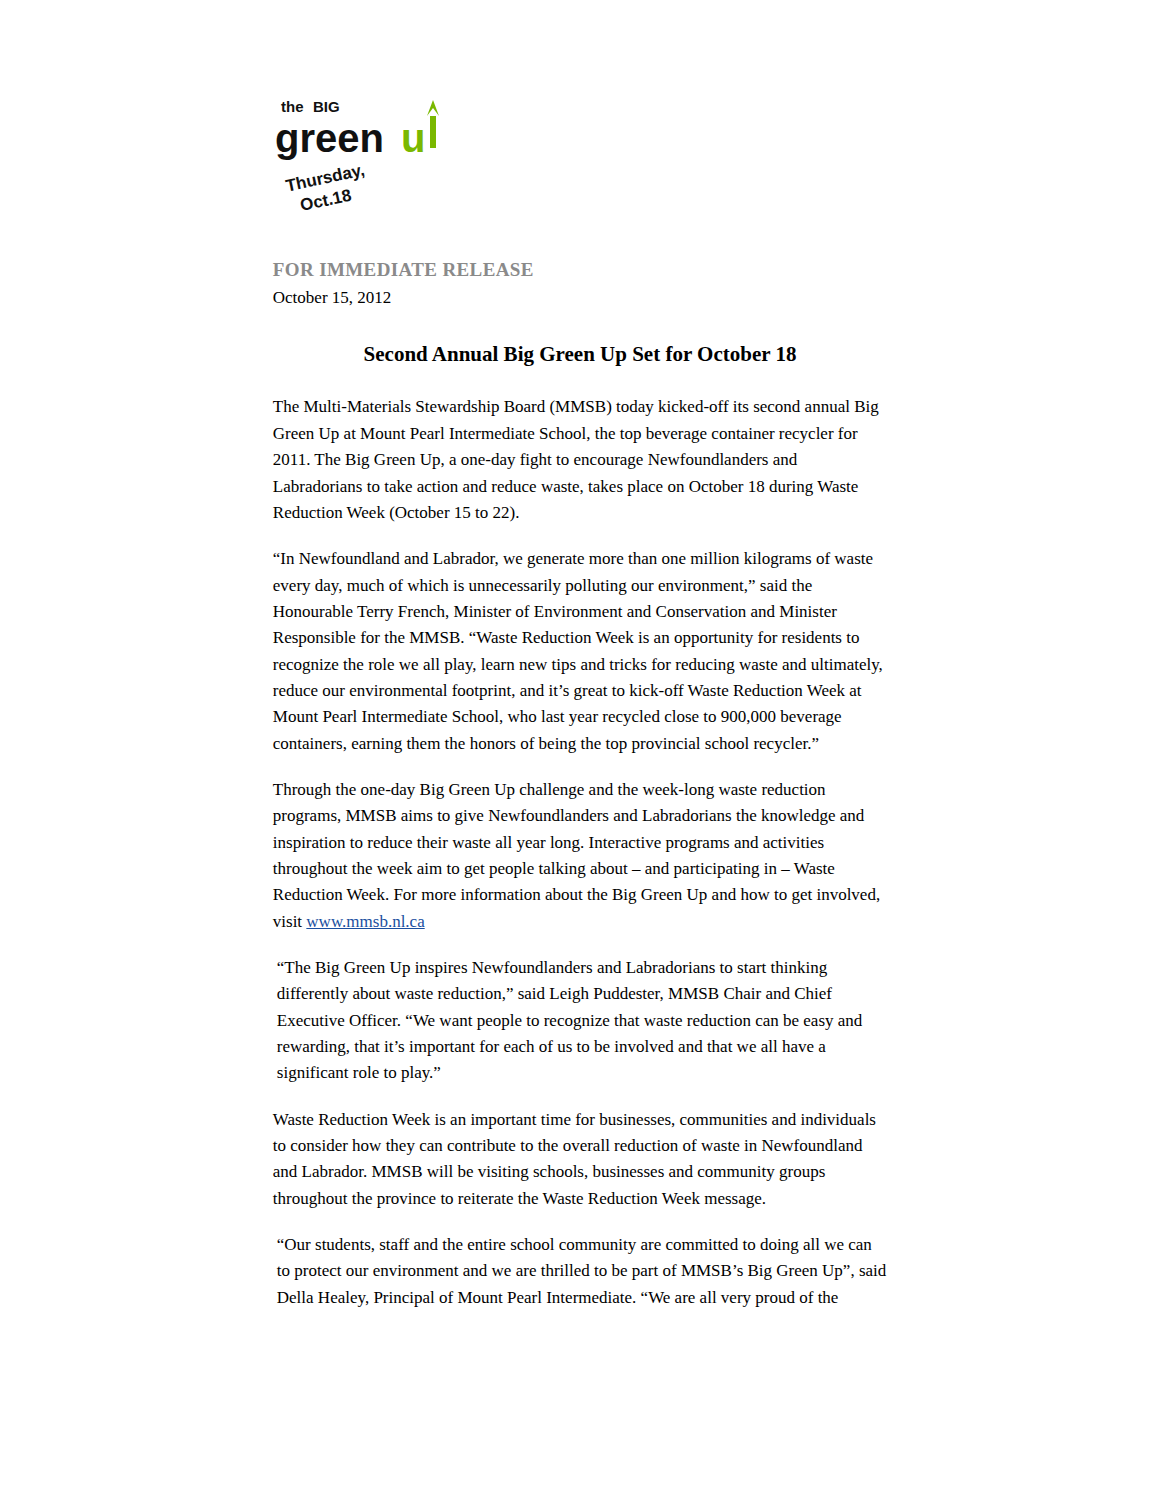the BIG green u Thursday, Oct.18
FOR IMMEDIATE RELEASE
October 15, 2012
Second Annual Big Green Up Set for October 18
The Multi-Materials Stewardship Board (MMSB) today kicked-off its second annual Big Green Up at Mount Pearl Intermediate School, the top beverage container recycler for 2011. The Big Green Up, a one-day fight to encourage Newfoundlanders and Labradorians to take action and reduce waste, takes place on October 18 during Waste Reduction Week (October 15 to 22).
“In Newfoundland and Labrador, we generate more than one million kilograms of waste every day, much of which is unnecessarily polluting our environment,” said the Honourable Terry French, Minister of Environment and Conservation and Minister Responsible for the MMSB. “Waste Reduction Week is an opportunity for residents to recognize the role we all play, learn new tips and tricks for reducing waste and ultimately, reduce our environmental footprint, and it’s great to kick-off Waste Reduction Week at Mount Pearl Intermediate School, who last year recycled close to 900,000 beverage containers, earning them the honors of being the top provincial school recycler.”
Through the one-day Big Green Up challenge and the week-long waste reduction programs, MMSB aims to give Newfoundlanders and Labradorians the knowledge and inspiration to reduce their waste all year long. Interactive programs and activities throughout the week aim to get people talking about – and participating in – Waste Reduction Week. For more information about the Big Green Up and how to get involved, visit www.mmsb.nl.ca
“The Big Green Up inspires Newfoundlanders and Labradorians to start thinking differently about waste reduction,” said Leigh Puddester, MMSB Chair and Chief Executive Officer. “We want people to recognize that waste reduction can be easy and rewarding, that it’s important for each of us to be involved and that we all have a significant role to play.”
Waste Reduction Week is an important time for businesses, communities and individuals to consider how they can contribute to the overall reduction of waste in Newfoundland and Labrador. MMSB will be visiting schools, businesses and community groups throughout the province to reiterate the Waste Reduction Week message.
“Our students, staff and the entire school community are committed to doing all we can to protect our environment and we are thrilled to be part of MMSB’s Big Green Up”, said Della Healey, Principal of Mount Pearl Intermediate. “We are all very proud of the